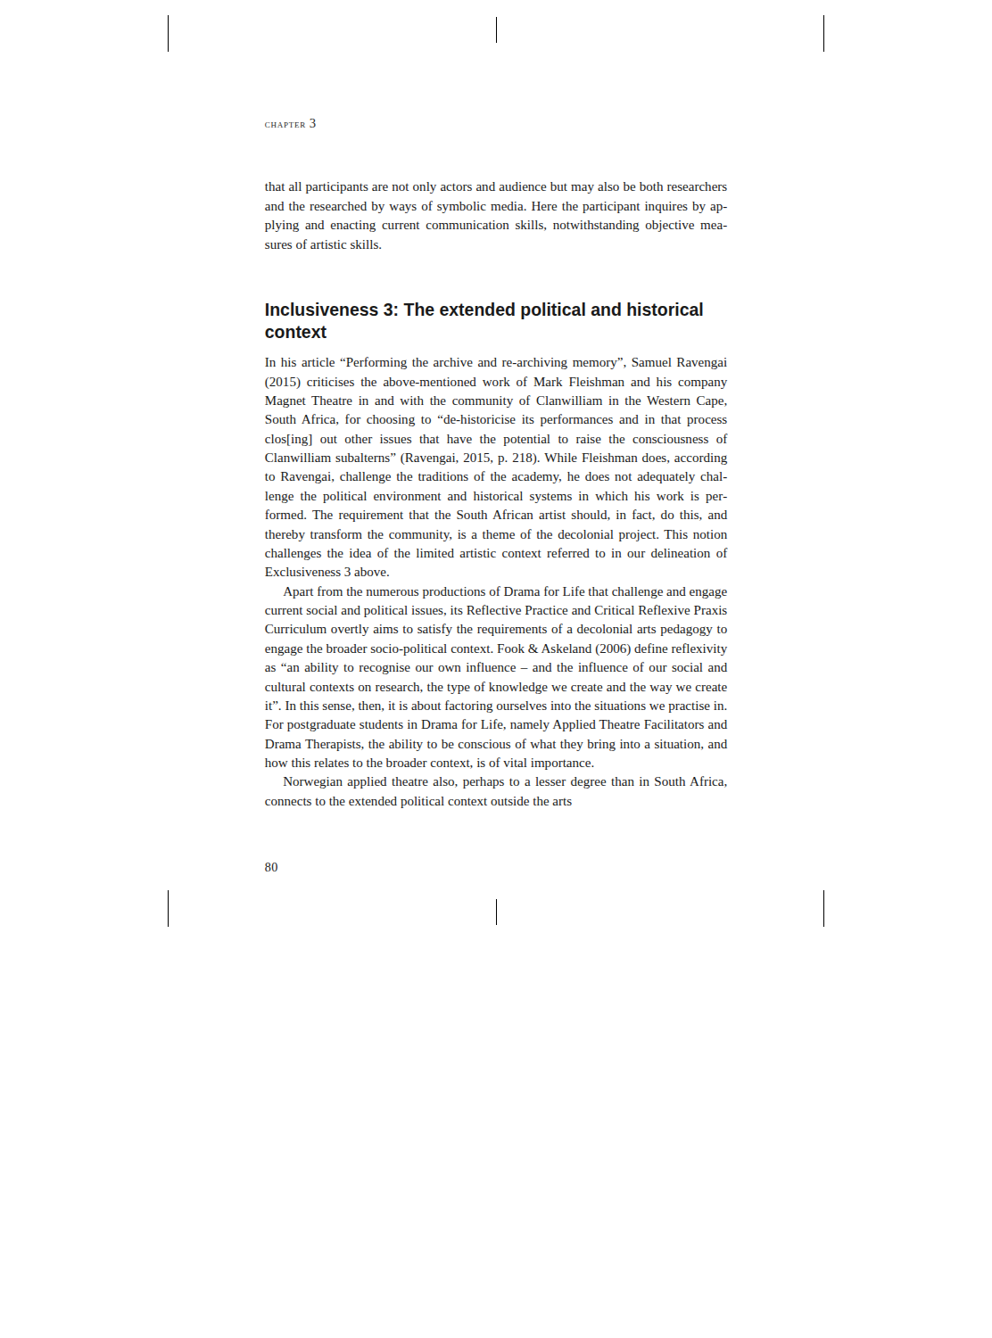chapter 3
that all participants are not only actors and audience but may also be both researchers and the researched by ways of symbolic media. Here the participant inquires by applying and enacting current communication skills, notwithstanding objective measures of artistic skills.
Inclusiveness 3: The extended political and historical context
In his article “Performing the archive and re-archiving memory”, Samuel Ravengai (2015) criticises the above-mentioned work of Mark Fleishman and his company Magnet Theatre in and with the community of Clanwilliam in the Western Cape, South Africa, for choosing to “de-historicise its performances and in that process clos[ing] out other issues that have the potential to raise the consciousness of Clanwilliam subalterns” (Ravengai, 2015, p. 218). While Fleishman does, according to Ravengai, challenge the traditions of the academy, he does not adequately challenge the political environment and historical systems in which his work is performed. The requirement that the South African artist should, in fact, do this, and thereby transform the community, is a theme of the decolonial project. This notion challenges the idea of the limited artistic context referred to in our delineation of Exclusiveness 3 above.
Apart from the numerous productions of Drama for Life that challenge and engage current social and political issues, its Reflective Practice and Critical Reflexive Praxis Curriculum overtly aims to satisfy the requirements of a decolonial arts pedagogy to engage the broader socio-political context. Fook & Askeland (2006) define reflexivity as “an ability to recognise our own influence – and the influence of our social and cultural contexts on research, the type of knowledge we create and the way we create it”. In this sense, then, it is about factoring ourselves into the situations we practise in. For postgraduate students in Drama for Life, namely Applied Theatre Facilitators and Drama Therapists, the ability to be conscious of what they bring into a situation, and how this relates to the broader context, is of vital importance.
Norwegian applied theatre also, perhaps to a lesser degree than in South Africa, connects to the extended political context outside the arts
80